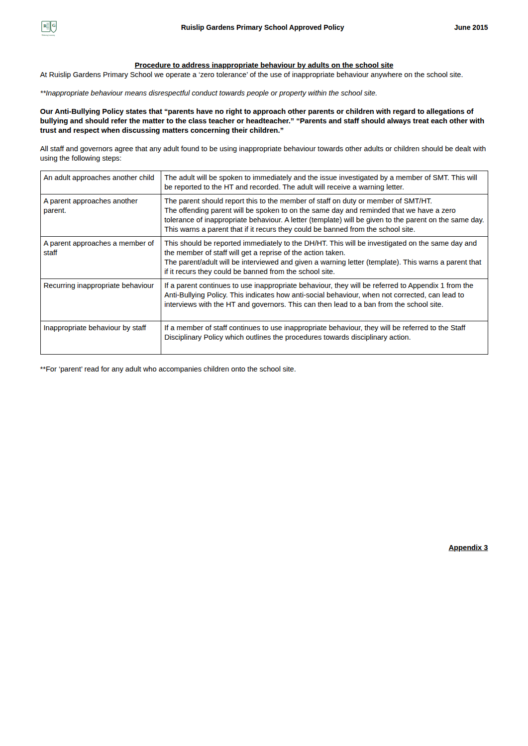R G Widening Learning
Ruislip Gardens Primary School Approved Policy
June 2015
Procedure to address inappropriate behaviour by adults on the school site
At Ruislip Gardens Primary School we operate a ‘zero tolerance’ of the use of inappropriate behaviour anywhere on the school site.
**Inappropriate behaviour means disrespectful conduct towards people or property within the school site.
Our Anti-Bullying Policy states that “parents have no right to approach other parents or children with regard to allegations of bullying and should refer the matter to the class teacher or headteacher.” “Parents and staff should always treat each other with trust and respect when discussing matters concerning their children.”
All staff and governors agree that any adult found to be using inappropriate behaviour towards other adults or children should be dealt with using the following steps:
| An adult approaches another child | The adult will be spoken to immediately and the issue investigated by a member of SMT. This will be reported to the HT and recorded. The adult will receive a warning letter. |
| A parent approaches another parent. | The parent should report this to the member of staff on duty or member of SMT/HT. The offending parent will be spoken to on the same day and reminded that we have a zero tolerance of inappropriate behaviour. A letter (template) will be given to the parent on the same day. This warns a parent that if it recurs they could be banned from the school site. |
| A parent approaches a member of staff | This should be reported immediately to the DH/HT. This will be investigated on the same day and the member of staff will get a reprise of the action taken. The parent/adult will be interviewed and given a warning letter (template). This warns a parent that if it recurs they could be banned from the school site. |
| Recurring inappropriate behaviour | If a parent continues to use inappropriate behaviour, they will be referred to Appendix 1 from the Anti-Bullying Policy. This indicates how anti-social behaviour, when not corrected, can lead to interviews with the HT and governors. This can then lead to a ban from the school site. |
| Inappropriate behaviour by staff | If a member of staff continues to use inappropriate behaviour, they will be referred to the Staff Disciplinary Policy which outlines the procedures towards disciplinary action. |
**For ‘parent’ read for any adult who accompanies children onto the school site.
Appendix 3